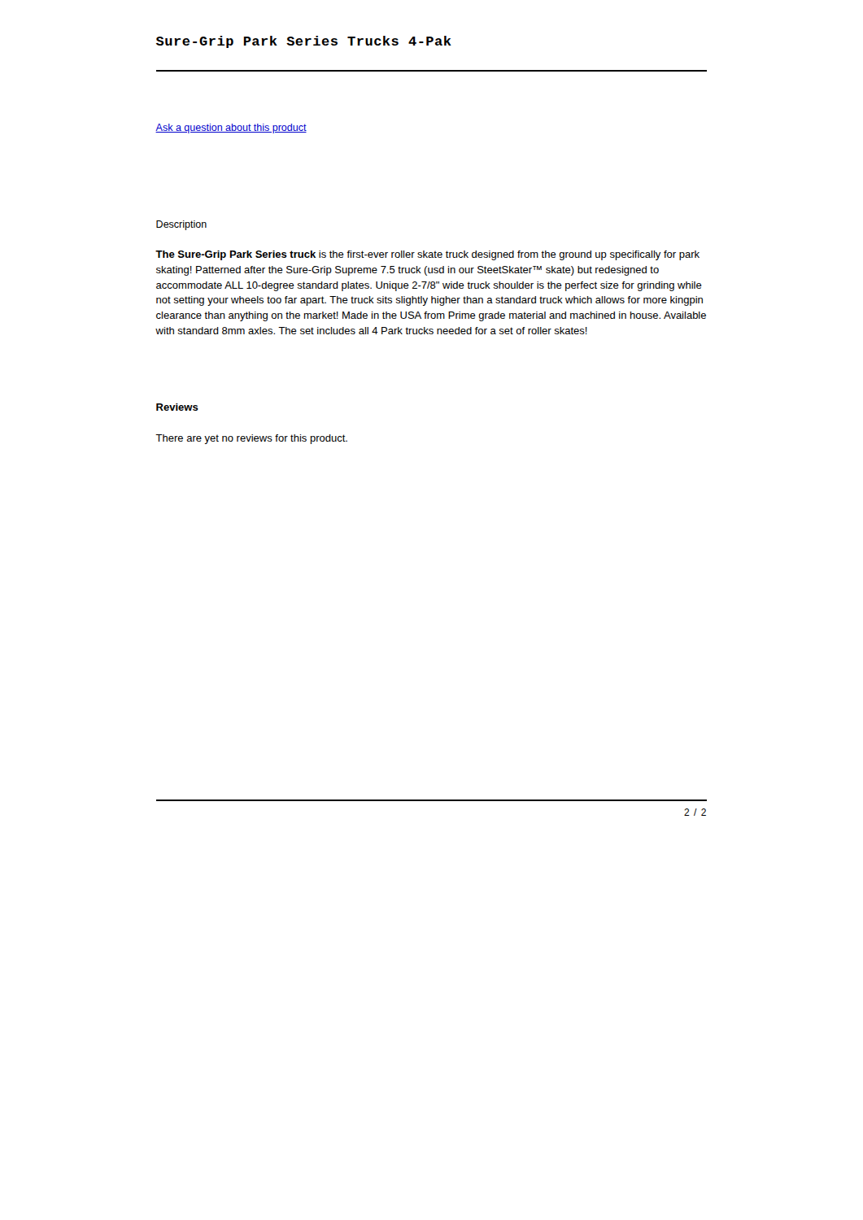Sure-Grip Park Series Trucks 4-Pak
Ask a question about this product
Description
The Sure-Grip Park Series truck is the first-ever roller skate truck designed from the ground up specifically for park skating! Patterned after the Sure-Grip Supreme 7.5 truck (usd in our SteetSkater™ skate) but redesigned to accommodate ALL 10-degree standard plates. Unique 2-7/8" wide truck shoulder is the perfect size for grinding while not setting your wheels too far apart. The truck sits slightly higher than a standard truck which allows for more kingpin clearance than anything on the market! Made in the USA from Prime grade material and machined in house. Available with standard 8mm axles. The set includes all 4 Park trucks needed for a set of roller skates!
Reviews
There are yet no reviews for this product.
2 / 2